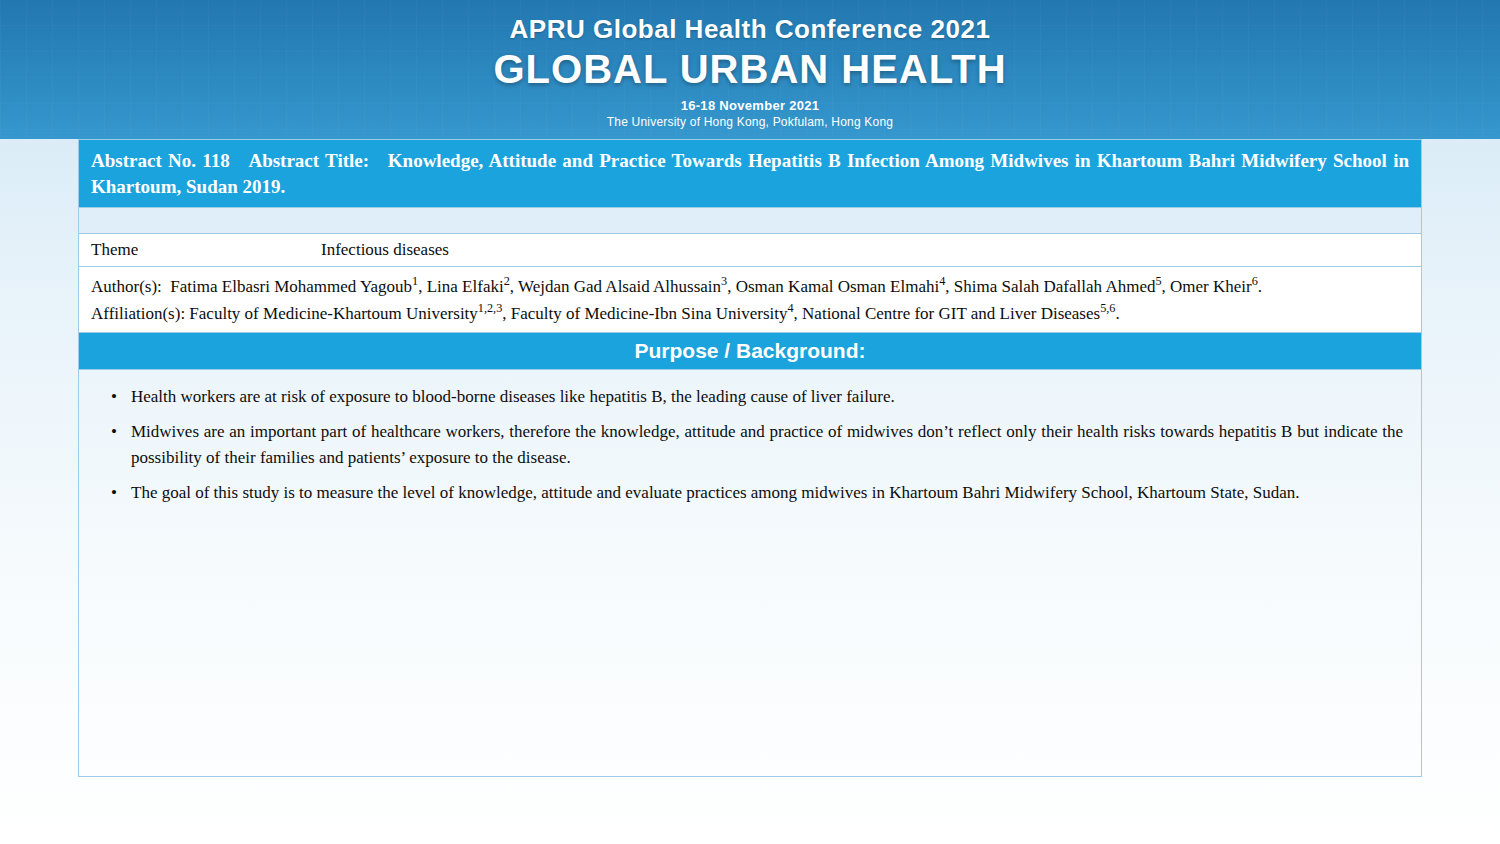APRU Global Health Conference 2021
GLOBAL URBAN HEALTH
16-18 November 2021
The University of Hong Kong, Pokfulam, Hong Kong
Abstract No. 118 Abstract Title: Knowledge, Attitude and Practice Towards Hepatitis B Infection Among Midwives in Khartoum Bahri Midwifery School in Khartoum, Sudan 2019.
Theme Infectious diseases
Author(s): Fatima Elbasri Mohammed Yagoub1, Lina Elfaki2, Wejdan Gad Alsaid Alhussain3, Osman Kamal Osman Elmahi4, Shima Salah Dafallah Ahmed5, Omer Kheir6.
Affiliation(s): Faculty of Medicine-Khartoum University1,2,3, Faculty of Medicine-Ibn Sina University4, National Centre for GIT and Liver Diseases5,6.
Purpose / Background:
Health workers are at risk of exposure to blood-borne diseases like hepatitis B, the leading cause of liver failure.
Midwives are an important part of healthcare workers, therefore the knowledge, attitude and practice of midwives don’t reflect only their health risks towards hepatitis B but indicate the possibility of their families and patients’ exposure to the disease.
The goal of this study is to measure the level of knowledge, attitude and evaluate practices among midwives in Khartoum Bahri Midwifery School, Khartoum State, Sudan.